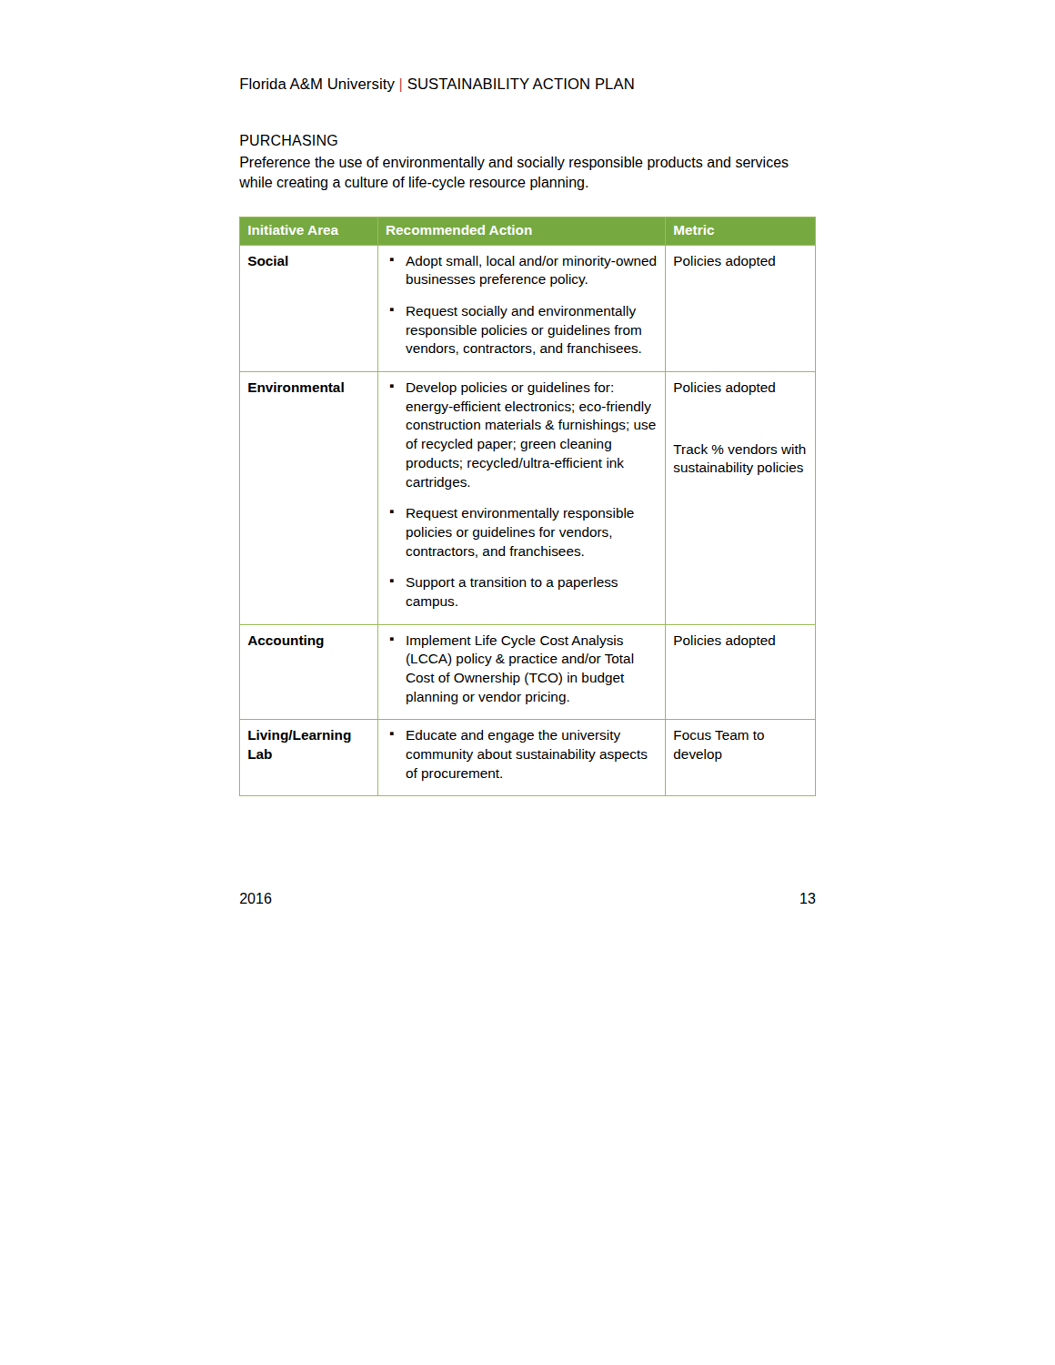Florida A&M University | SUSTAINABILITY ACTION PLAN
PURCHASING
Preference the use of environmentally and socially responsible products and services while creating a culture of life-cycle resource planning.
| Initiative Area | Recommended Action | Metric |
| --- | --- | --- |
| Social | Adopt small, local and/or minority-owned businesses preference policy. Request socially and environmentally responsible policies or guidelines from vendors, contractors, and franchisees. | Policies adopted |
| Environmental | Develop policies or guidelines for: energy-efficient electronics; eco-friendly construction materials & furnishings; use of recycled paper; green cleaning products; recycled/ultra-efficient ink cartridges. Request environmentally responsible policies or guidelines for vendors, contractors, and franchisees. Support a transition to a paperless campus. | Policies adopted Track % vendors with sustainability policies |
| Accounting | Implement Life Cycle Cost Analysis (LCCA) policy & practice and/or Total Cost of Ownership (TCO) in budget planning or vendor pricing. | Policies adopted |
| Living/Learning Lab | Educate and engage the university community about sustainability aspects of procurement. | Focus Team to develop |
2016 13